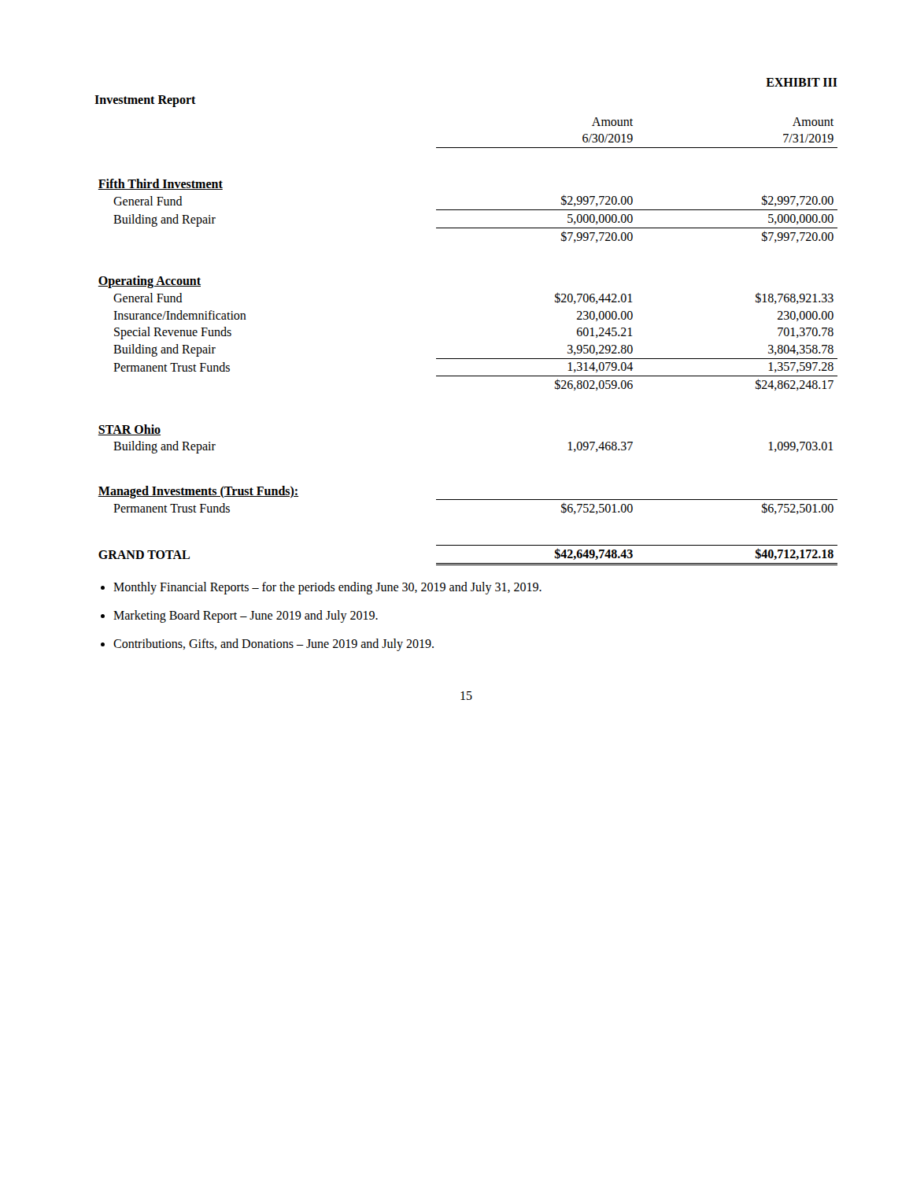EXHIBIT III
Investment Report
| | Amount | Amount |
| | 6/30/2019 | 7/31/2019 |
| Fifth Third Investment | | |
| General Fund | $2,997,720.00 | $2,997,720.00 |
| Building and Repair | 5,000,000.00 | 5,000,000.00 |
| | $7,997,720.00 | $7,997,720.00 |
| Operating Account | | |
| General Fund | $20,706,442.01 | $18,768,921.33 |
| Insurance/Indemnification | 230,000.00 | 230,000.00 |
| Special Revenue Funds | 601,245.21 | 701,370.78 |
| Building and Repair | 3,950,292.80 | 3,804,358.78 |
| Permanent Trust Funds | 1,314,079.04 | 1,357,597.28 |
| | $26,802,059.06 | $24,862,248.17 |
| STAR Ohio | | |
| Building and Repair | 1,097,468.37 | 1,099,703.01 |
| Managed Investments (Trust Funds): | | |
| Permanent Trust Funds | $6,752,501.00 | $6,752,501.00 |
| GRAND TOTAL | $42,649,748.43 | $40,712,172.18 |
Monthly Financial Reports – for the periods ending June 30, 2019 and July 31, 2019.
Marketing Board Report – June 2019 and July 2019.
Contributions, Gifts, and Donations – June 2019 and July 2019.
15